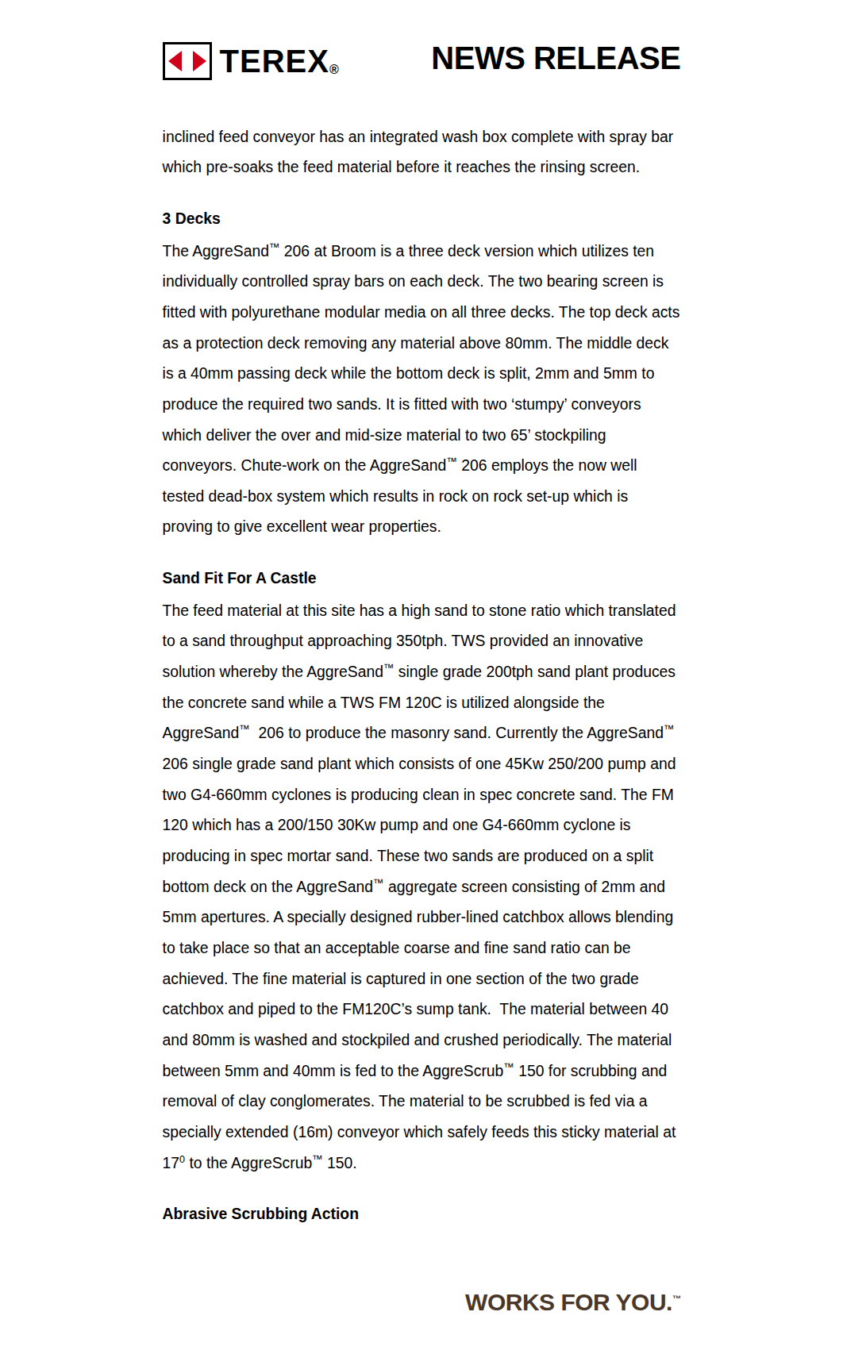TEREX®
NEWS RELEASE
inclined feed conveyor has an integrated wash box complete with spray bar which pre-soaks the feed material before it reaches the rinsing screen.
3 Decks
The AggreSand™ 206 at Broom is a three deck version which utilizes ten individually controlled spray bars on each deck. The two bearing screen is fitted with polyurethane modular media on all three decks. The top deck acts as a protection deck removing any material above 80mm. The middle deck is a 40mm passing deck while the bottom deck is split, 2mm and 5mm to produce the required two sands. It is fitted with two ‘stumpy’ conveyors which deliver the over and mid-size material to two 65’ stockpiling conveyors. Chute-work on the AggreSand™ 206 employs the now well tested dead-box system which results in rock on rock set-up which is proving to give excellent wear properties.
Sand Fit For A Castle
The feed material at this site has a high sand to stone ratio which translated to a sand throughput approaching 350tph. TWS provided an innovative solution whereby the AggreSand™ single grade 200tph sand plant produces the concrete sand while a TWS FM 120C is utilized alongside the AggreSand™ 206 to produce the masonry sand. Currently the AggreSand™ 206 single grade sand plant which consists of one 45Kw 250/200 pump and two G4-660mm cyclones is producing clean in spec concrete sand. The FM 120 which has a 200/150 30Kw pump and one G4-660mm cyclone is producing in spec mortar sand. These two sands are produced on a split bottom deck on the AggreSand™ aggregate screen consisting of 2mm and 5mm apertures. A specially designed rubber-lined catchbox allows blending to take place so that an acceptable coarse and fine sand ratio can be achieved. The fine material is captured in one section of the two grade catchbox and piped to the FM120C’s sump tank. The material between 40 and 80mm is washed and stockpiled and crushed periodically. The material between 5mm and 40mm is fed to the AggreScrub™ 150 for scrubbing and removal of clay conglomerates. The material to be scrubbed is fed via a specially extended (16m) conveyor which safely feeds this sticky material at 170 to the AggreScrub™ 150.
Abrasive Scrubbing Action
WORKS FOR YOU.™